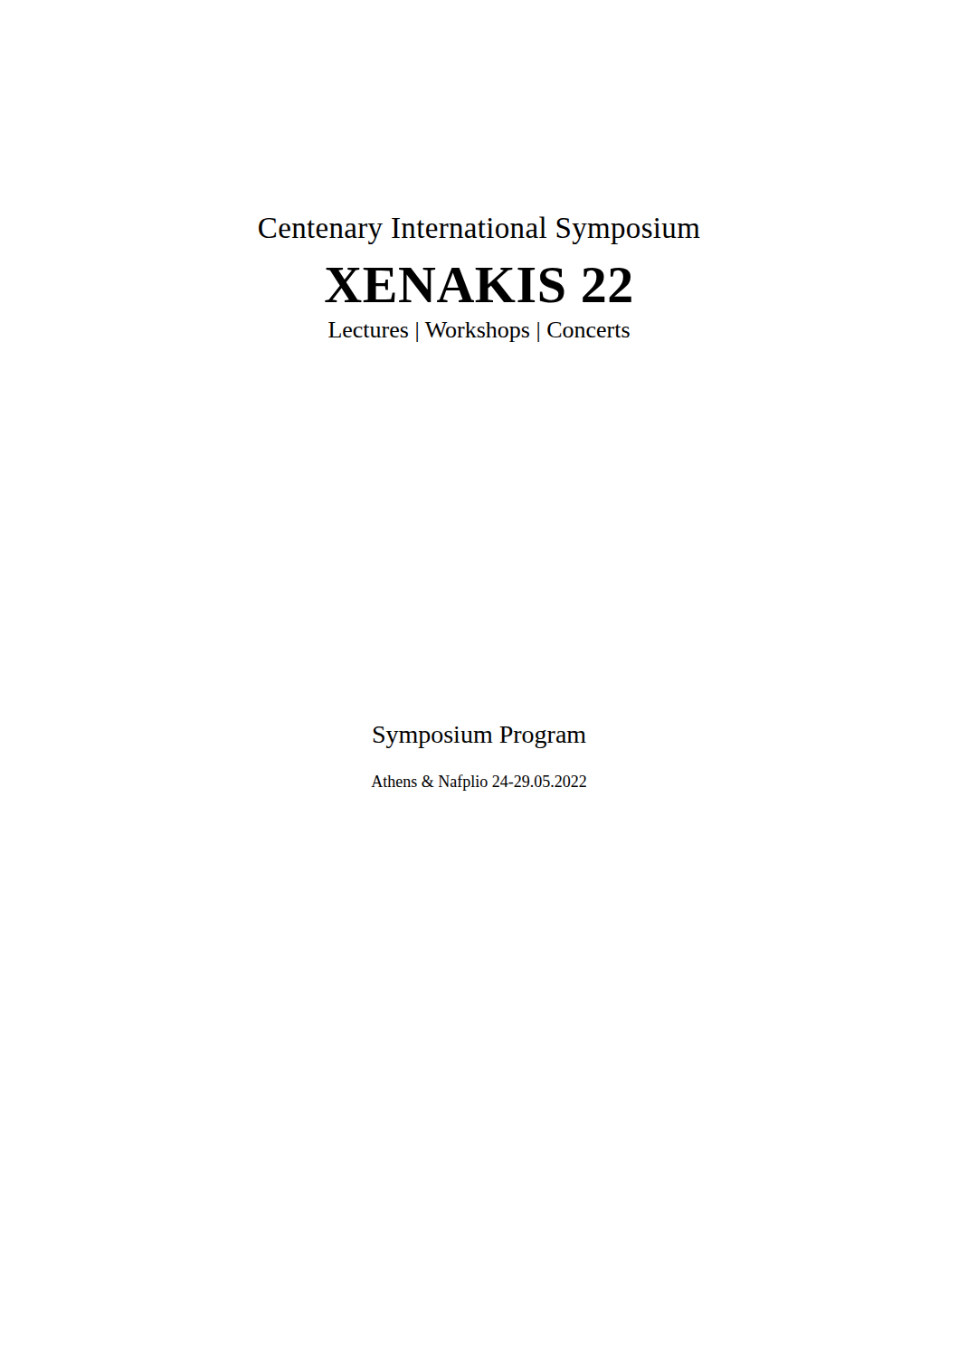Centenary International Symposium
XENAKIS 22
Lectures | Workshops | Concerts
Symposium Program
Athens & Nafplio 24-29.05.2022